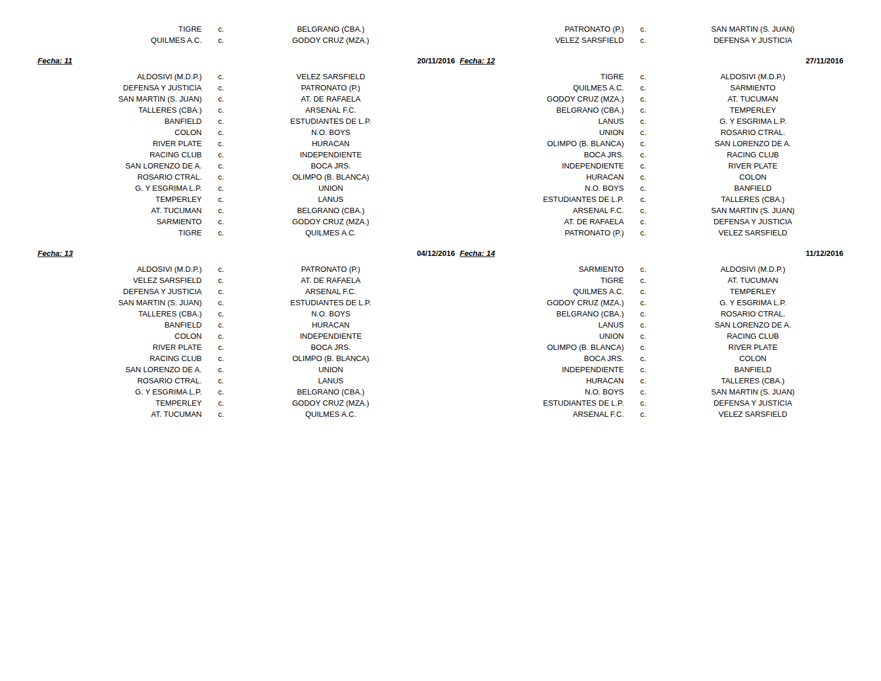| TIGRE | c. | BELGRANO (CBA.) | | PATRONATO (P.) | c. | SAN MARTIN (S. JUAN) |
| QUILMES A.C. | c. | GODOY CRUZ (MZA.) | | VELEZ SARSFIELD | c. | DEFENSA Y JUSTICIA |
| Fecha: 11 | 20/11/2016 | Fecha: 12 | 27/11/2016 |
| ALDOSIVI (M.D.P.) | c. | VELEZ SARSFIELD | | TIGRE | c. | ALDOSIVI (M.D.P.) |
| DEFENSA Y JUSTICIA | c. | PATRONATO (P.) | | QUILMES A.C. | c. | SARMIENTO |
| SAN MARTIN (S. JUAN) | c. | AT. DE RAFAELA | | GODOY CRUZ (MZA.) | c. | AT. TUCUMAN |
| TALLERES (CBA.) | c. | ARSENAL F.C. | | BELGRANO (CBA.) | c. | TEMPERLEY |
| BANFIELD | c. | ESTUDIANTES DE L.P. | | LANUS | c. | G. Y ESGRIMA L.P. |
| COLON | c. | N.O. BOYS | | UNION | c. | ROSARIO CTRAL. |
| RIVER PLATE | c. | HURACAN | | OLIMPO (B. BLANCA) | c. | SAN LORENZO DE A. |
| RACING CLUB | c. | INDEPENDIENTE | | BOCA JRS. | c. | RACING CLUB |
| SAN LORENZO DE A. | c. | BOCA JRS. | | INDEPENDIENTE | c. | RIVER PLATE |
| ROSARIO CTRAL. | c. | OLIMPO (B. BLANCA) | | HURACAN | c. | COLON |
| G. Y ESGRIMA L.P. | c. | UNION | | N.O. BOYS | c. | BANFIELD |
| TEMPERLEY | c. | LANUS | | ESTUDIANTES DE L.P. | c. | TALLERES (CBA.) |
| AT. TUCUMAN | c. | BELGRANO (CBA.) | | ARSENAL F.C. | c. | SAN MARTIN (S. JUAN) |
| SARMIENTO | c. | GODOY CRUZ (MZA.) | | AT. DE RAFAELA | c. | DEFENSA Y JUSTICIA |
| TIGRE | c. | QUILMES A.C. | | PATRONATO (P.) | c. | VELEZ SARSFIELD |
| Fecha: 13 | 04/12/2016 | Fecha: 14 | 11/12/2016 |
| ALDOSIVI (M.D.P.) | c. | PATRONATO (P.) | | SARMIENTO | c. | ALDOSIVI (M.D.P.) |
| VELEZ SARSFIELD | c. | AT. DE RAFAELA | | TIGRE | c. | AT. TUCUMAN |
| DEFENSA Y JUSTICIA | c. | ARSENAL F.C. | | QUILMES A.C. | c. | TEMPERLEY |
| SAN MARTIN (S. JUAN) | c. | ESTUDIANTES DE L.P. | | GODOY CRUZ (MZA.) | c. | G. Y ESGRIMA L.P. |
| TALLERES (CBA.) | c. | N.O. BOYS | | BELGRANO (CBA.) | c. | ROSARIO CTRAL. |
| BANFIELD | c. | HURACAN | | LANUS | c. | SAN LORENZO DE A. |
| COLON | c. | INDEPENDIENTE | | UNION | c. | RACING CLUB |
| RIVER PLATE | c. | BOCA JRS. | | OLIMPO (B. BLANCA) | c. | RIVER PLATE |
| RACING CLUB | c. | OLIMPO (B. BLANCA) | | BOCA JRS. | c. | COLON |
| SAN LORENZO DE A. | c. | UNION | | INDEPENDIENTE | c. | BANFIELD |
| ROSARIO CTRAL. | c. | LANUS | | HURACAN | c. | TALLERES (CBA.) |
| G. Y ESGRIMA L.P. | c. | BELGRANO (CBA.) | | N.O. BOYS | c. | SAN MARTIN (S. JUAN) |
| TEMPERLEY | c. | GODOY CRUZ (MZA.) | | ESTUDIANTES DE L.P. | c. | DEFENSA Y JUSTICIA |
| AT. TUCUMAN | c. | QUILMES A.C. | | ARSENAL F.C. | c. | VELEZ SARSFIELD |